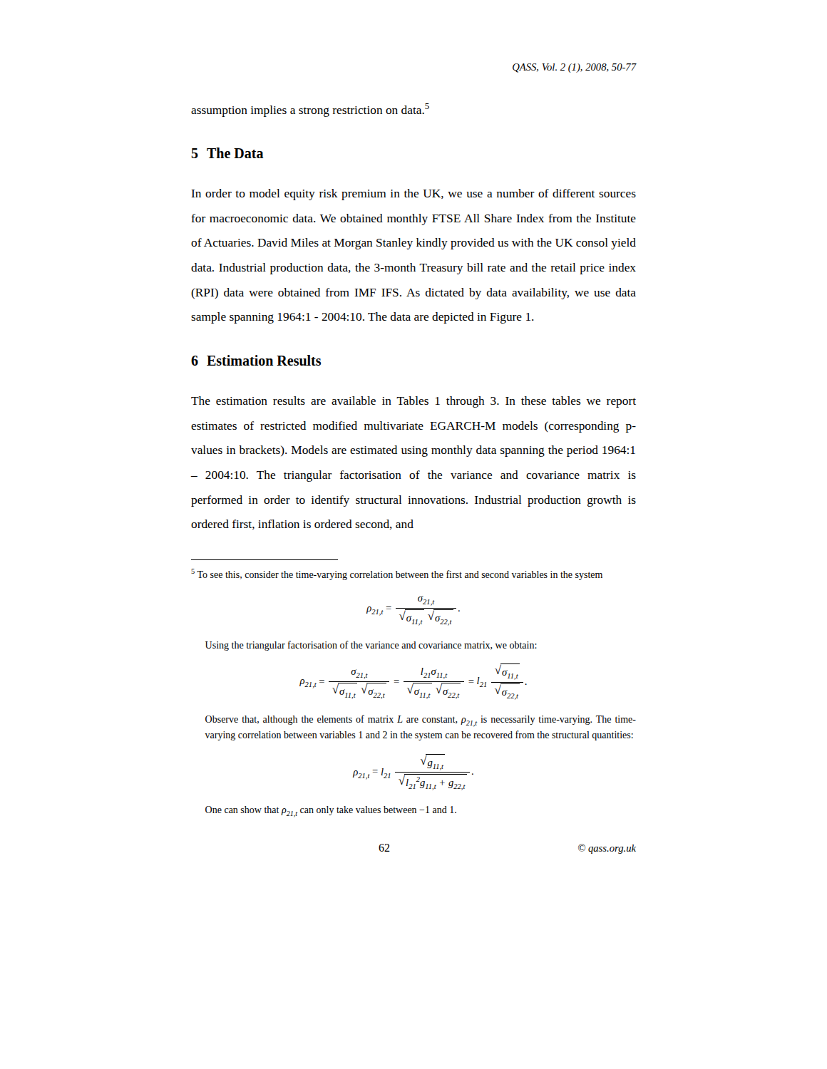QASS, Vol. 2 (1), 2008, 50-77
assumption implies a strong restriction on data.5
5 The Data
In order to model equity risk premium in the UK, we use a number of different sources for macroeconomic data. We obtained monthly FTSE All Share Index from the Institute of Actuaries. David Miles at Morgan Stanley kindly provided us with the UK consol yield data. Industrial production data, the 3-month Treasury bill rate and the retail price index (RPI) data were obtained from IMF IFS. As dictated by data availability, we use data sample spanning 1964:1 - 2004:10. The data are depicted in Figure 1.
6 Estimation Results
The estimation results are available in Tables 1 through 3. In these tables we report estimates of restricted modified multivariate EGARCH-M models (corresponding p-values in brackets). Models are estimated using monthly data spanning the period 1964:1 – 2004:10. The triangular factorisation of the variance and covariance matrix is performed in order to identify structural innovations. Industrial production growth is ordered first, inflation is ordered second, and
5 To see this, consider the time-varying correlation between the first and second variables in the system
ρ21,t = σ21,t σ11,t σ22,t .
Using the triangular factorisation of the variance and covariance matrix, we obtain:
ρ21,t = σ21,t σ11,t σ22,t = l21σ11,t σ11,t σ22,t = l21 σ11,t σ22,t .
Observe that, although the elements of matrix L are constant, ρ21,t is necessarily time-varying. The time-varying correlation between variables 1 and 2 in the system can be recovered from the structural quantities:
ρ21,t = l21 g11,t l212g11,t + g22,t .
One can show that ρ21,t can only take values between −1 and 1.
62 © qass.org.uk